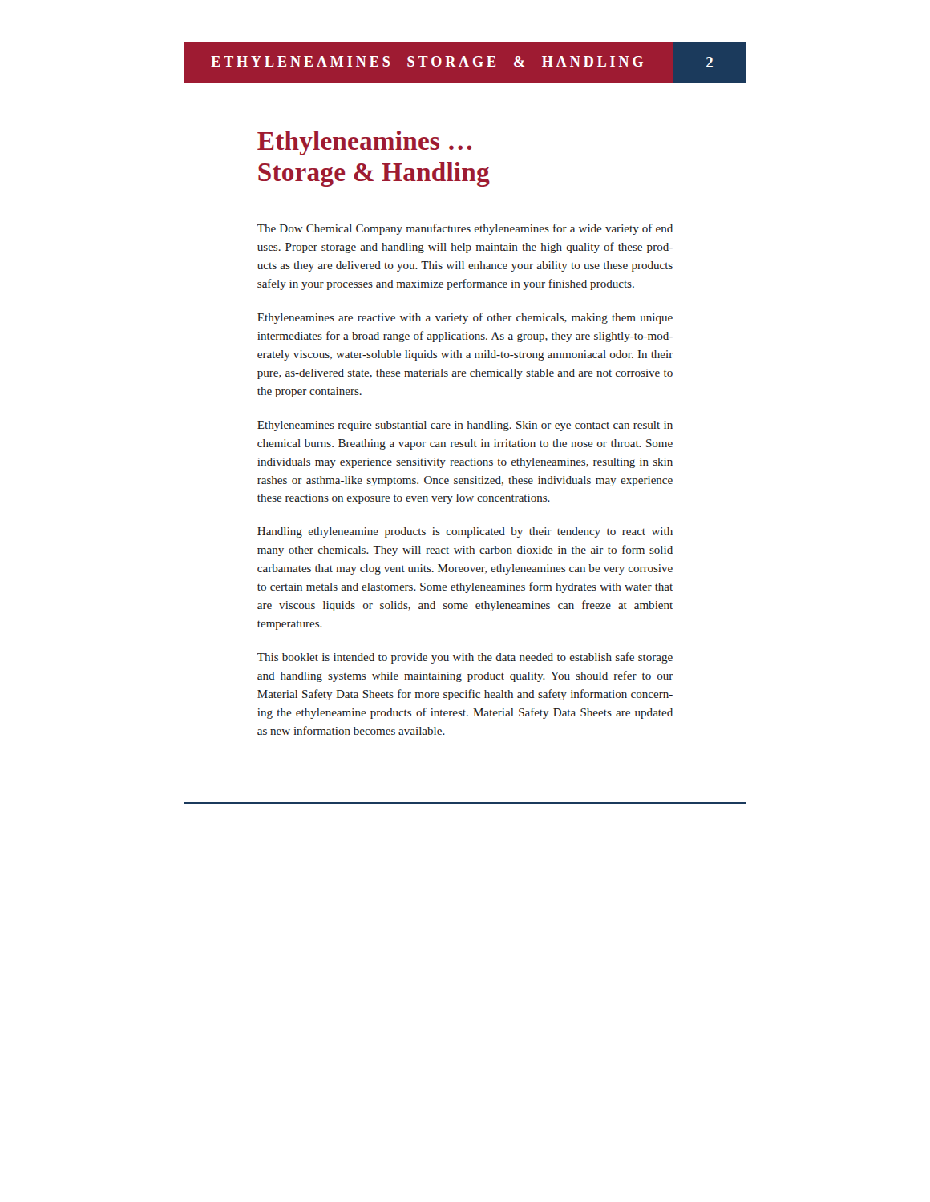Ethyleneamines Storage & Handling
2
Ethyleneamines …
Storage & Handling
The Dow Chemical Company manufactures ethyleneamines for a wide variety of end uses. Proper storage and handling will help maintain the high quality of these products as they are delivered to you. This will enhance your ability to use these products safely in your processes and maximize performance in your finished products.
Ethyleneamines are reactive with a variety of other chemicals, making them unique intermediates for a broad range of applications. As a group, they are slightly-to-moderately viscous, water-soluble liquids with a mild-to-strong ammoniacal odor. In their pure, as-delivered state, these materials are chemically stable and are not corrosive to the proper containers.
Ethyleneamines require substantial care in handling. Skin or eye contact can result in chemical burns. Breathing a vapor can result in irritation to the nose or throat. Some individuals may experience sensitivity reactions to ethyleneamines, resulting in skin rashes or asthma-like symptoms. Once sensitized, these individuals may experience these reactions on exposure to even very low concentrations.
Handling ethyleneamine products is complicated by their tendency to react with many other chemicals. They will react with carbon dioxide in the air to form solid carbamates that may clog vent units. Moreover, ethyleneamines can be very corrosive to certain metals and elastomers. Some ethyleneamines form hydrates with water that are viscous liquids or solids, and some ethyleneamines can freeze at ambient temperatures.
This booklet is intended to provide you with the data needed to establish safe storage and handling systems while maintaining product quality. You should refer to our Material Safety Data Sheets for more specific health and safety information concerning the ethyleneamine products of interest. Material Safety Data Sheets are updated as new information becomes available.